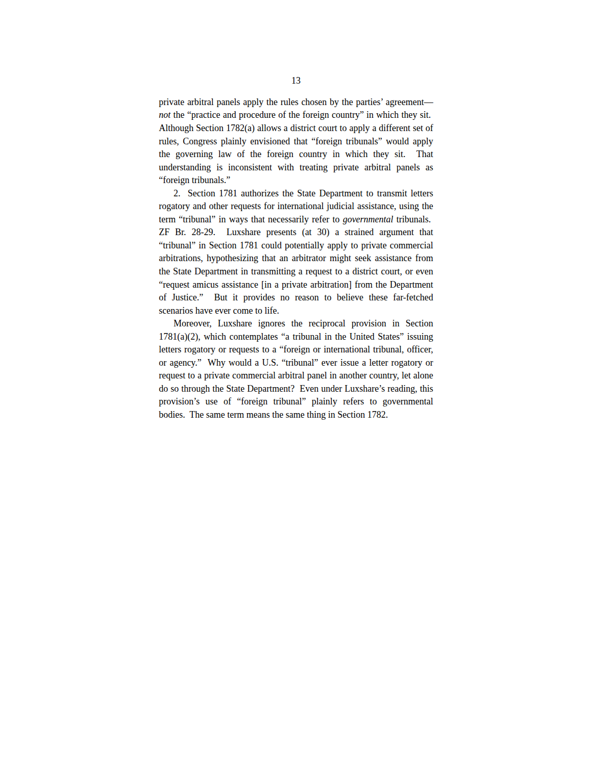13
private arbitral panels apply the rules chosen by the parties’ agreement—not the “practice and procedure of the foreign country” in which they sit. Although Section 1782(a) allows a district court to apply a different set of rules, Congress plainly envisioned that “foreign tribunals” would apply the governing law of the foreign country in which they sit. That understanding is inconsistent with treating private arbitral panels as “foreign tribunals.”
2. Section 1781 authorizes the State Department to transmit letters rogatory and other requests for international judicial assistance, using the term “tribunal” in ways that necessarily refer to governmental tribunals. ZF Br. 28-29. Luxshare presents (at 30) a strained argument that “tribunal” in Section 1781 could potentially apply to private commercial arbitrations, hypothesizing that an arbitrator might seek assistance from the State Department in transmitting a request to a district court, or even “request amicus assistance [in a private arbitration] from the Department of Justice.” But it provides no reason to believe these far-fetched scenarios have ever come to life.
Moreover, Luxshare ignores the reciprocal provision in Section 1781(a)(2), which contemplates “a tribunal in the United States” issuing letters rogatory or requests to a “foreign or international tribunal, officer, or agency.” Why would a U.S. “tribunal” ever issue a letter rogatory or request to a private commercial arbitral panel in another country, let alone do so through the State Department? Even under Luxshare’s reading, this provision’s use of “foreign tribunal” plainly refers to governmental bodies. The same term means the same thing in Section 1782.